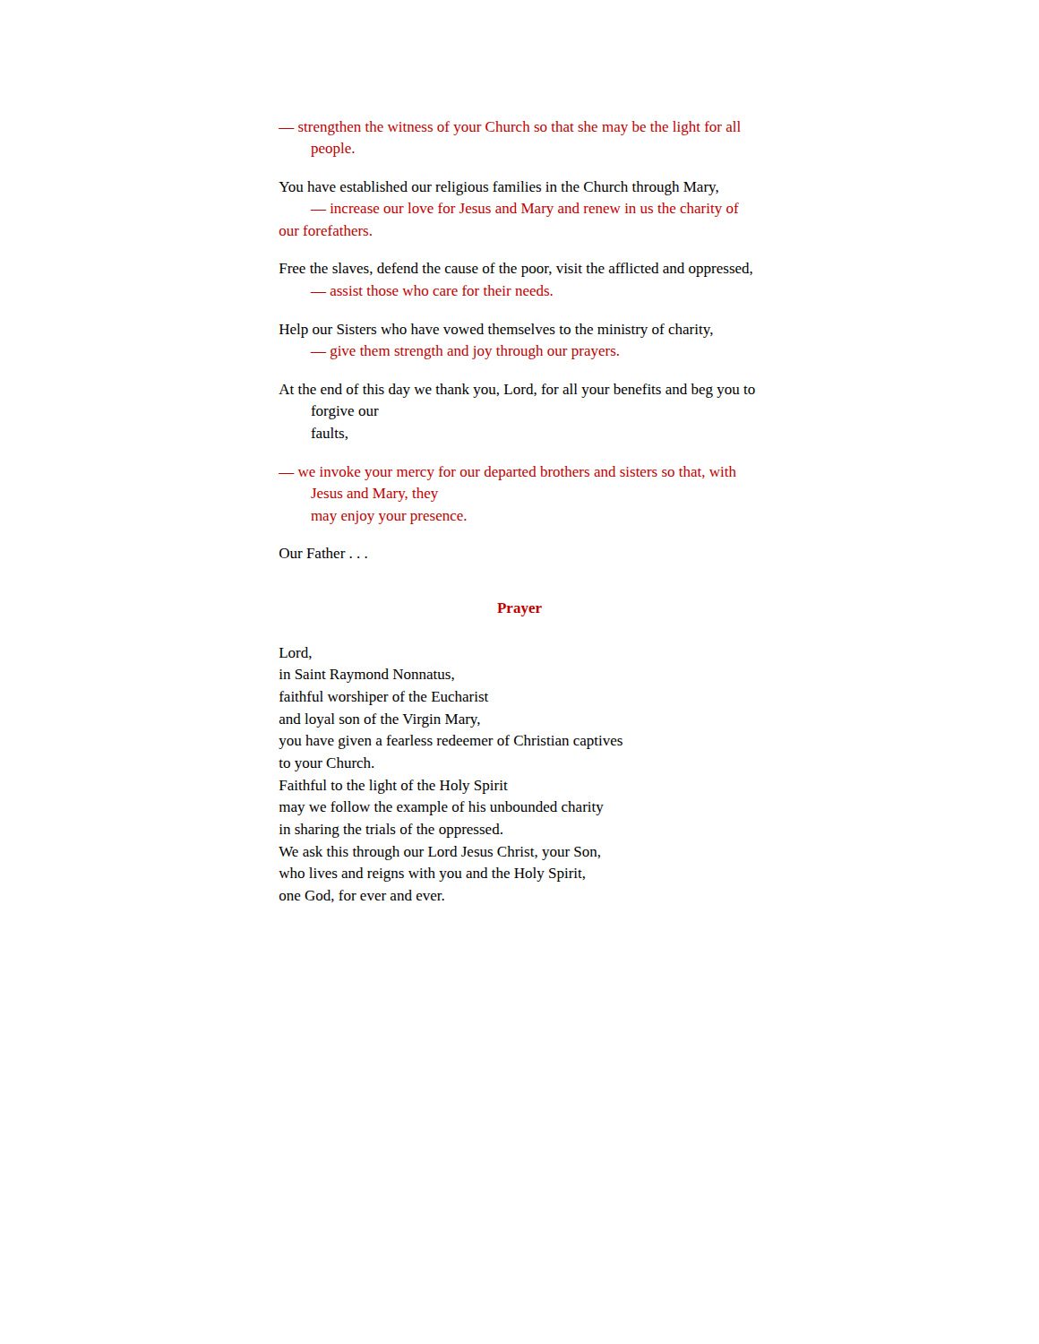— strengthen the witness of your Church so that she may be the light for all people.
You have established our religious families in the Church through Mary,
— increase our love for Jesus and Mary and renew in us the charity of our forefathers.
Free the slaves, defend the cause of the poor, visit the afflicted and oppressed,
— assist those who care for their needs.
Help our Sisters who have vowed themselves to the ministry of charity,
— give them strength and joy through our prayers.
At the end of this day we thank you, Lord, for all your benefits and beg you to forgive our faults,
— we invoke your mercy for our departed brothers and sisters so that, with Jesus and Mary, they may enjoy your presence.
Our Father . . .
Prayer
Lord,
in Saint Raymond Nonnatus,
faithful worshiper of the Eucharist
and loyal son of the Virgin Mary,
you have given a fearless redeemer of Christian captives
to your Church.
Faithful to the light of the Holy Spirit
may we follow the example of his unbounded charity
in sharing the trials of the oppressed.
We ask this through our Lord Jesus Christ, your Son,
who lives and reigns with you and the Holy Spirit,
one God, for ever and ever.